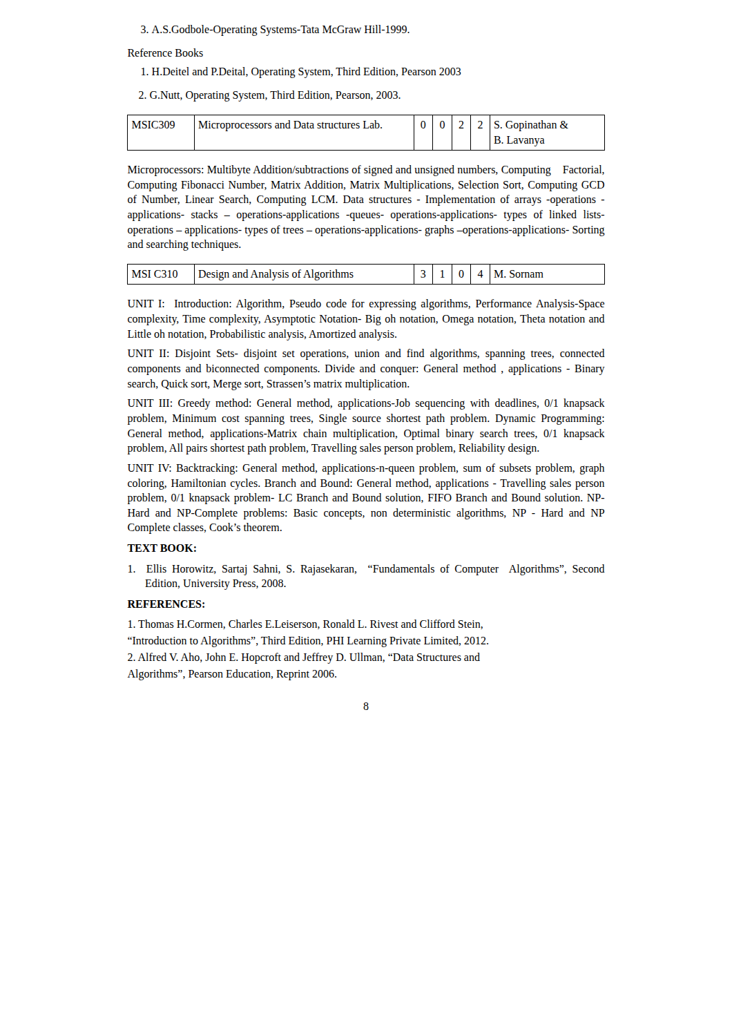A.S.Godbole-Operating Systems-Tata McGraw Hill-1999.
Reference Books
H.Deitel and P.Deital, Operating System, Third Edition, Pearson 2003
2. G.Nutt, Operating System, Third Edition, Pearson, 2003.
| MSIC309 | Microprocessors and Data structures Lab. | 0 | 0 | 2 | 2 | S. Gopinathan & B. Lavanya |
Microprocessors: Multibyte Addition/subtractions of signed and unsigned numbers, Computing Factorial, Computing Fibonacci Number, Matrix Addition, Matrix Multiplications, Selection Sort, Computing GCD of Number, Linear Search, Computing LCM. Data structures - Implementation of arrays -operations -applications- stacks – operations-applications -queues- operations-applications- types of linked lists- operations – applications- types of trees – operations-applications- graphs –operations-applications- Sorting and searching techniques.
| MSI C310 | Design and Analysis of Algorithms | 3 | 1 | 0 | 4 | M. Sornam |
UNIT I: Introduction: Algorithm, Pseudo code for expressing algorithms, Performance Analysis-Space complexity, Time complexity, Asymptotic Notation- Big oh notation, Omega notation, Theta notation and Little oh notation, Probabilistic analysis, Amortized analysis.
UNIT II: Disjoint Sets- disjoint set operations, union and find algorithms, spanning trees, connected components and biconnected components. Divide and conquer: General method , applications - Binary search, Quick sort, Merge sort, Strassen’s matrix multiplication.
UNIT III: Greedy method: General method, applications-Job sequencing with deadlines, 0/1 knapsack problem, Minimum cost spanning trees, Single source shortest path problem. Dynamic Programming: General method, applications-Matrix chain multiplication, Optimal binary search trees, 0/1 knapsack problem, All pairs shortest path problem, Travelling sales person problem, Reliability design.
UNIT IV: Backtracking: General method, applications-n-queen problem, sum of subsets problem, graph coloring, Hamiltonian cycles. Branch and Bound: General method, applications - Travelling sales person problem, 0/1 knapsack problem- LC Branch and Bound solution, FIFO Branch and Bound solution. NP-Hard and NP-Complete problems: Basic concepts, non deterministic algorithms, NP - Hard and NP Complete classes, Cook’s theorem.
TEXT BOOK:
1. Ellis Horowitz, Sartaj Sahni, S. Rajasekaran, “Fundamentals of Computer Algorithms”, Second Edition, University Press, 2008.
REFERENCES:
1. Thomas H.Cormen, Charles E.Leiserson, Ronald L. Rivest and Clifford Stein,
“Introduction to Algorithms”, Third Edition, PHI Learning Private Limited, 2012.
2. Alfred V. Aho, John E. Hopcroft and Jeffrey D. Ullman, “Data Structures and
Algorithms”, Pearson Education, Reprint 2006.
8